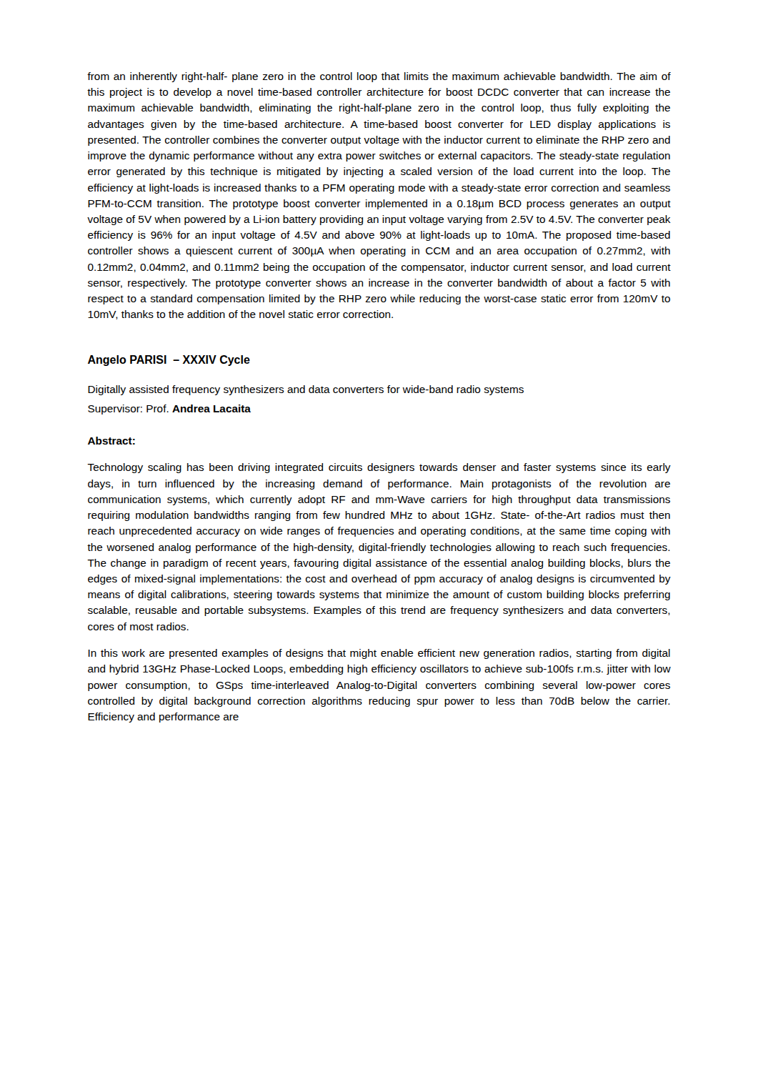from an inherently right-half- plane zero in the control loop that limits the maximum achievable bandwidth. The aim of this project is to develop a novel time-based controller architecture for boost DCDC converter that can increase the maximum achievable bandwidth, eliminating the right-half-plane zero in the control loop, thus fully exploiting the advantages given by the time-based architecture. A time-based boost converter for LED display applications is presented. The controller combines the converter output voltage with the inductor current to eliminate the RHP zero and improve the dynamic performance without any extra power switches or external capacitors. The steady-state regulation error generated by this technique is mitigated by injecting a scaled version of the load current into the loop. The efficiency at light-loads is increased thanks to a PFM operating mode with a steady-state error correction and seamless PFM-to-CCM transition. The prototype boost converter implemented in a 0.18µm BCD process generates an output voltage of 5V when powered by a Li-ion battery providing an input voltage varying from 2.5V to 4.5V. The converter peak efficiency is 96% for an input voltage of 4.5V and above 90% at light-loads up to 10mA. The proposed time-based controller shows a quiescent current of 300µA when operating in CCM and an area occupation of 0.27mm2, with 0.12mm2, 0.04mm2, and 0.11mm2 being the occupation of the compensator, inductor current sensor, and load current sensor, respectively. The prototype converter shows an increase in the converter bandwidth of about a factor 5 with respect to a standard compensation limited by the RHP zero while reducing the worst-case static error from 120mV to 10mV, thanks to the addition of the novel static error correction.
Angelo PARISI – XXXIV Cycle
Digitally assisted frequency synthesizers and data converters for wide-band radio systems
Supervisor: Prof. Andrea Lacaita
Abstract:
Technology scaling has been driving integrated circuits designers towards denser and faster systems since its early days, in turn influenced by the increasing demand of performance. Main protagonists of the revolution are communication systems, which currently adopt RF and mm-Wave carriers for high throughput data transmissions requiring modulation bandwidths ranging from few hundred MHz to about 1GHz. State- of-the-Art radios must then reach unprecedented accuracy on wide ranges of frequencies and operating conditions, at the same time coping with the worsened analog performance of the high-density, digital-friendly technologies allowing to reach such frequencies. The change in paradigm of recent years, favouring digital assistance of the essential analog building blocks, blurs the edges of mixed-signal implementations: the cost and overhead of ppm accuracy of analog designs is circumvented by means of digital calibrations, steering towards systems that minimize the amount of custom building blocks preferring scalable, reusable and portable subsystems. Examples of this trend are frequency synthesizers and data converters, cores of most radios.
In this work are presented examples of designs that might enable efficient new generation radios, starting from digital and hybrid 13GHz Phase-Locked Loops, embedding high efficiency oscillators to achieve sub-100fs r.m.s. jitter with low power consumption, to GSps time-interleaved Analog-to-Digital converters combining several low-power cores controlled by digital background correction algorithms reducing spur power to less than 70dB below the carrier. Efficiency and performance are